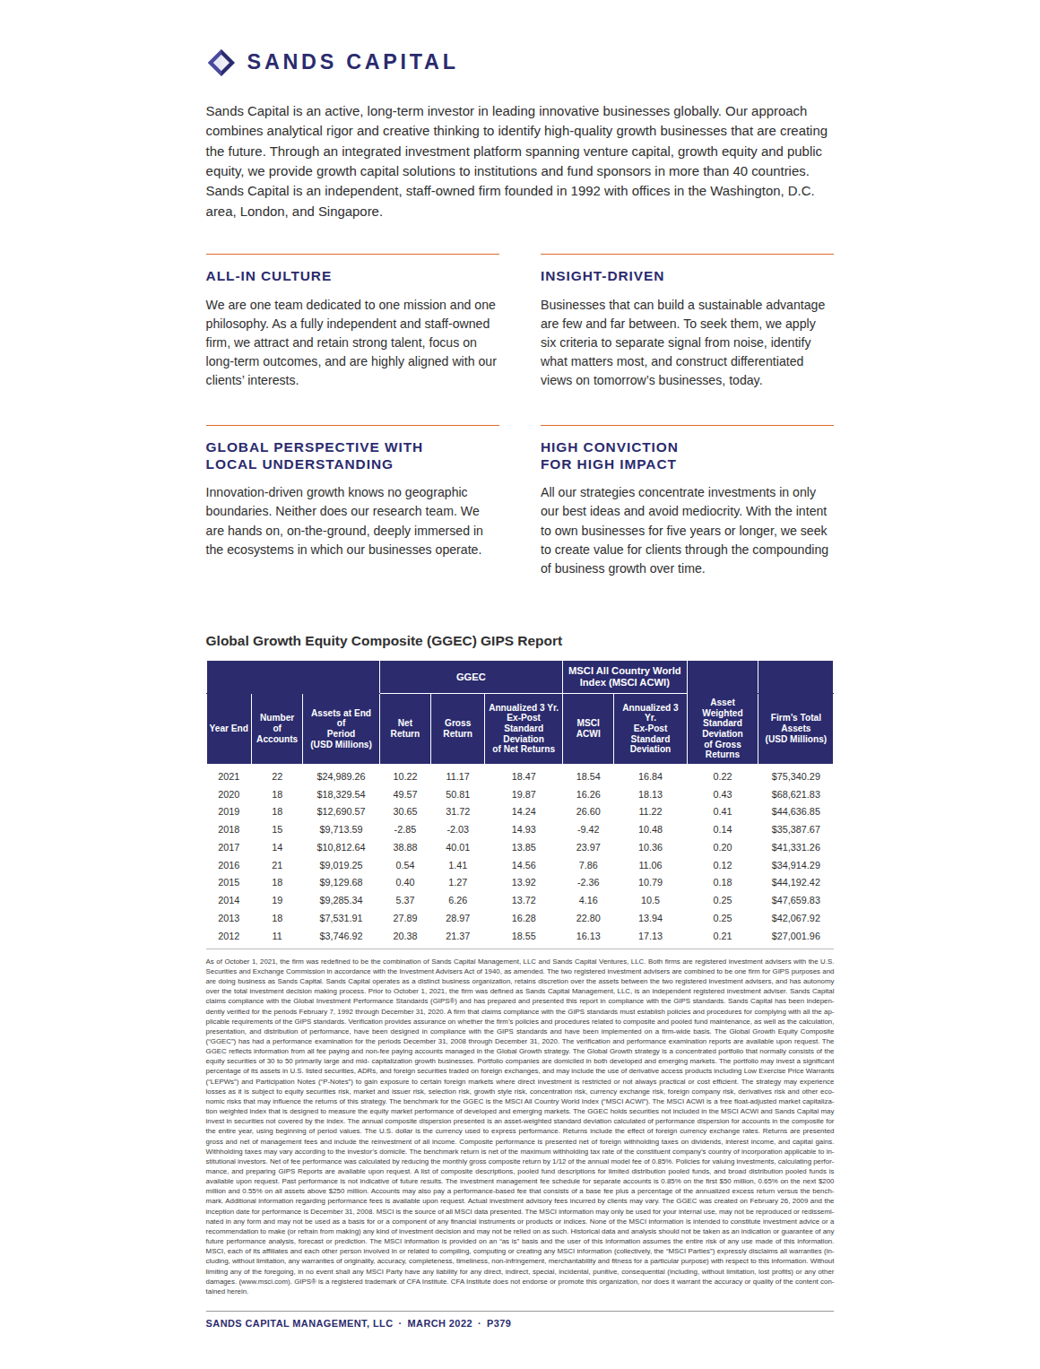Sands Capital
Sands Capital is an active, long-term investor in leading innovative businesses globally. Our approach combines analytical rigor and creative thinking to identify high-quality growth businesses that are creating the future. Through an integrated investment platform spanning venture capital, growth equity and public equity, we provide growth capital solutions to institutions and fund sponsors in more than 40 countries. Sands Capital is an independent, staff-owned firm founded in 1992 with offices in the Washington, D.C. area, London, and Singapore.
All-In Culture
We are one team dedicated to one mission and one philosophy. As a fully independent and staff-owned firm, we attract and retain strong talent, focus on long-term outcomes, and are highly aligned with our clients’ interests.
Insight-Driven
Businesses that can build a sustainable advantage are few and far between. To seek them, we apply six criteria to separate signal from noise, identify what matters most, and construct differentiated views on tomorrow’s businesses, today.
Global Perspective with
Local Understanding
Innovation-driven growth knows no geographic boundaries. Neither does our research team. We are hands on, on-the-ground, deeply immersed in the ecosystems in which our businesses operate.
High Conviction
for High Impact
All our strategies concentrate investments in only our best ideas and avoid mediocrity. With the intent to own businesses for five years or longer, we seek to create value for clients through the compounding of business growth over time.
Global Growth Equity Composite (GGEC) GIPS Report
| | GGEC | MSCI All Country World Index (MSCI ACWI) | | |
| --- | --- | --- | --- | --- |
| Year End | Number of Accounts | Assets at End of Period (USD Millions) | Net Return | Gross Return | Annualized 3 Yr. Ex-Post Standard Deviation of Net Returns | MSCI ACWI | Annualized 3 Yr. Ex-Post Standard Deviation | Asset Weighted Standard Deviation of Gross Returns | Firm’s Total Assets (USD Millions) |
| 2021 | 22 | $24,989.26 | 10.22 | 11.17 | 18.47 | 18.54 | 16.84 | 0.22 | $75,340.29 |
| 2020 | 18 | $18,329.54 | 49.57 | 50.81 | 19.87 | 16.26 | 18.13 | 0.43 | $68,621.83 |
| 2019 | 18 | $12,690.57 | 30.65 | 31.72 | 14.24 | 26.60 | 11.22 | 0.41 | $44,636.85 |
| 2018 | 15 | $9,713.59 | -2.85 | -2.03 | 14.93 | -9.42 | 10.48 | 0.14 | $35,387.67 |
| 2017 | 14 | $10,812.64 | 38.88 | 40.01 | 13.85 | 23.97 | 10.36 | 0.20 | $41,331.26 |
| 2016 | 21 | $9,019.25 | 0.54 | 1.41 | 14.56 | 7.86 | 11.06 | 0.12 | $34,914.29 |
| 2015 | 18 | $9,129.68 | 0.40 | 1.27 | 13.92 | -2.36 | 10.79 | 0.18 | $44,192.42 |
| 2014 | 19 | $9,285.34 | 5.37 | 6.26 | 13.72 | 4.16 | 10.5 | 0.25 | $47,659.83 |
| 2013 | 18 | $7,531.91 | 27.89 | 28.97 | 16.28 | 22.80 | 13.94 | 0.25 | $42,067.92 |
| 2012 | 11 | $3,746.92 | 20.38 | 21.37 | 18.55 | 16.13 | 17.13 | 0.21 | $27,001.96 |
As of October 1, 2021, the firm was redefined to be the combination of Sands Capital Management, LLC and Sands Capital Ventures, LLC. Both firms are registered investment advisers with the U.S. Securities and Exchange Commission in accordance with the Investment Advisers Act of 1940, as amended. The two registered investment advisers are combined to be one firm for GIPS purposes and are doing business as Sands Capital. Sands Capital operates as a distinct business organization, retains discretion over the assets between the two registered investment advisers, and has autonomy over the total investment decision making process. Prior to October 1, 2021, the firm was defined as Sands Capital Management, LLC, is an independent registered investment adviser. Sands Capital claims compliance with the Global Investment Performance Standards (GIPS®) and has prepared and presented this report in compliance with the GIPS standards. Sands Capital has been independently verified for the periods February 7, 1992 through December 31, 2020. A firm that claims compliance with the GIPS standards must establish policies and procedures for complying with all the applicable requirements of the GIPS standards. Verification provides assurance on whether the firm’s policies and procedures related to composite and pooled fund maintenance, as well as the calculation, presentation, and distribution of performance, have been designed in compliance with the GIPS standards and have been implemented on a firm-wide basis. The Global Growth Equity Composite (“GGEC”) has had a performance examination for the periods December 31, 2008 through December 31, 2020. The verification and performance examination reports are available upon request. The GGEC reflects information from all fee paying and non-fee paying accounts managed in the Global Growth strategy. The Global Growth strategy is a concentrated portfolio that normally consists of the equity securities of 30 to 50 primarily large and mid- capitalization growth businesses. Portfolio companies are domiciled in both developed and emerging markets. The portfolio may invest a significant percentage of its assets in U.S. listed securities, ADRs, and foreign securities traded on foreign exchanges, and may include the use of derivative access products including Low Exercise Price Warrants (“LEPWs”) and Participation Notes (“P-Notes”) to gain exposure to certain foreign markets where direct investment is restricted or not always practical or cost efficient. The strategy may experience losses as it is subject to equity securities risk, market and issuer risk, selection risk, growth style risk, concentration risk, currency exchange risk, foreign company risk, derivatives risk and other economic risks that may influence the returns of this strategy. The benchmark for the GGEC is the MSCI All Country World Index (“MSCI ACWI”). The MSCI ACWI is a free float-adjusted market capitalization weighted index that is designed to measure the equity market performance of developed and emerging markets. The GGEC holds securities not included in the MSCI ACWI and Sands Capital may invest in securities not covered by the index. The annual composite dispersion presented is an asset-weighted standard deviation calculated of performance dispersion for accounts in the composite for the entire year, using beginning of period values. The U.S. dollar is the currency used to express performance. Returns include the effect of foreign currency exchange rates. Returns are presented gross and net of management fees and include the reinvestment of all income. Composite performance is presented net of foreign withholding taxes on dividends, interest income, and capital gains. Withholding taxes may vary according to the investor’s domicile. The benchmark return is net of the maximum withholding tax rate of the constituent company’s country of incorporation applicable to institutional investors. Net of fee performance was calculated by reducing the monthly gross composite return by 1/12 of the annual model fee of 0.85%. Policies for valuing investments, calculating performance, and preparing GIPS Reports are available upon request. A list of composite descriptions, pooled fund descriptions for limited distribution pooled funds, and broad distribution pooled funds is available upon request. Past performance is not indicative of future results. The investment management fee schedule for separate accounts is 0.85% on the first $50 million, 0.65% on the next $200 million and 0.55% on all assets above $250 million. Accounts may also pay a performance-based fee that consists of a base fee plus a percentage of the annualized excess return versus the benchmark. Additional information regarding performance fees is available upon request. Actual investment advisory fees incurred by clients may vary. The GGEC was created on February 26, 2009 and the inception date for performance is December 31, 2008. MSCI is the source of all MSCI data presented. The MSCI information may only be used for your internal use, may not be reproduced or redisseminated in any form and may not be used as a basis for or a component of any financial instruments or products or indices. None of the MSCI information is intended to constitute investment advice or a recommendation to make (or refrain from making) any kind of investment decision and may not be relied on as such. Historical data and analysis should not be taken as an indication or guarantee of any future performance analysis, forecast or prediction. The MSCI information is provided on an “as is” basis and the user of this information assumes the entire risk of any use made of this information. MSCI, each of its affiliates and each other person involved in or related to compiling, computing or creating any MSCI information (collectively, the “MSCI Parties”) expressly disclaims all warranties (including, without limitation, any warranties of originality, accuracy, completeness, timeliness, non-infringement, merchantability and fitness for a particular purpose) with respect to this information. Without limiting any of the foregoing, in no event shall any MSCI Party have any liability for any direct, indirect, special, incidental, punitive, consequential (including, without limitation, lost profits) or any other damages. (www.msci.com). GIPS® is a registered trademark of CFA Institute. CFA Institute does not endorse or promote this organization, nor does it warrant the accuracy or quality of the content contained herein.
SANDS CAPITAL MANAGEMENT, LLC·MARCH 2022·P379